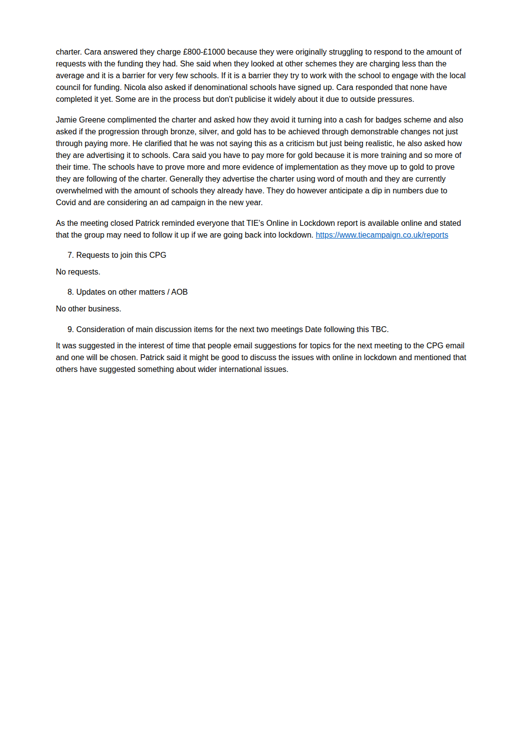charter. Cara answered they charge £800-£1000 because they were originally struggling to respond to the amount of requests with the funding they had. She said when they looked at other schemes they are charging less than the average and it is a barrier for very few schools. If it is a barrier they try to work with the school to engage with the local council for funding. Nicola also asked if denominational schools have signed up. Cara responded that none have completed it yet. Some are in the process but don't publicise it widely about it due to outside pressures.
Jamie Greene complimented the charter and asked how they avoid it turning into a cash for badges scheme and also asked if the progression through bronze, silver, and gold has to be achieved through demonstrable changes not just through paying more. He clarified that he was not saying this as a criticism but just being realistic, he also asked how they are advertising it to schools. Cara said you have to pay more for gold because it is more training and so more of their time. The schools have to prove more and more evidence of implementation as they move up to gold to prove they are following of the charter. Generally they advertise the charter using word of mouth and they are currently overwhelmed with the amount of schools they already have. They do however anticipate a dip in numbers due to Covid and are considering an ad campaign in the new year.
As the meeting closed Patrick reminded everyone that TIE's Online in Lockdown report is available online and stated that the group may need to follow it up if we are going back into lockdown. https://www.tiecampaign.co.uk/reports
Requests to join this CPG
No requests.
Updates on other matters / AOB
No other business.
Consideration of main discussion items for the next two meetings Date following this TBC.
It was suggested in the interest of time that people email suggestions for topics for the next meeting to the CPG email and one will be chosen. Patrick said it might be good to discuss the issues with online in lockdown and mentioned that others have suggested something about wider international issues.